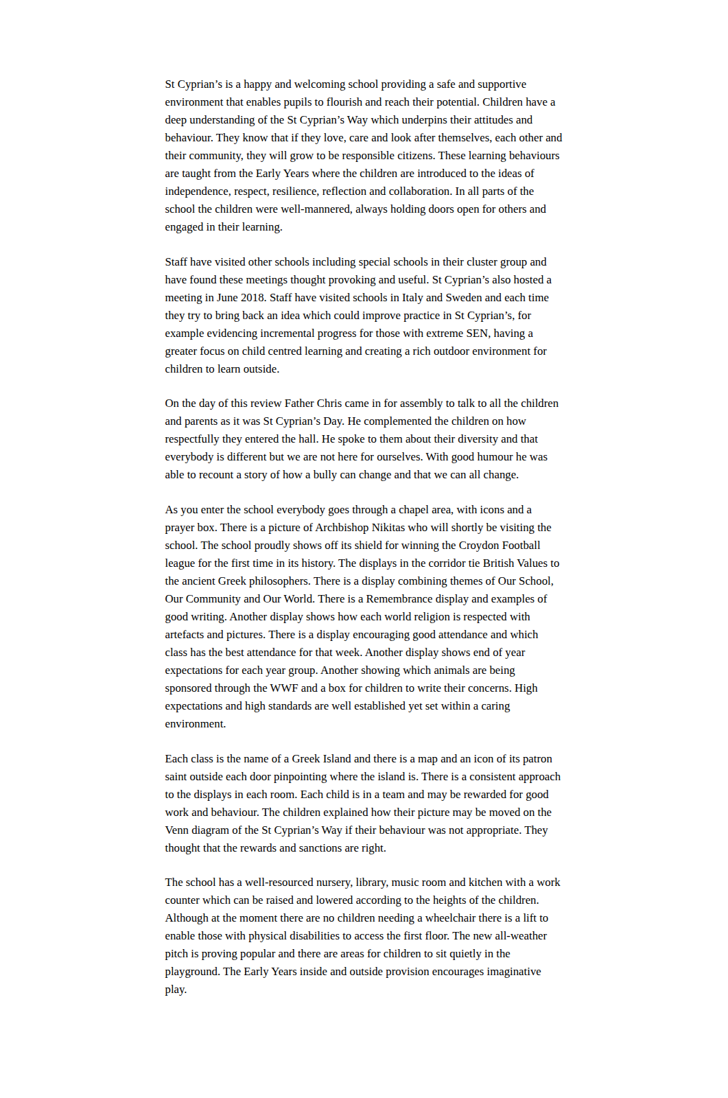St Cyprian’s is a happy and welcoming school providing a safe and supportive environment that enables pupils to flourish and reach their potential. Children have a deep understanding of the St Cyprian’s Way which underpins their attitudes and behaviour. They know that if they love, care and look after themselves, each other and their community, they will grow to be responsible citizens. These learning behaviours are taught from the Early Years where the children are introduced to the ideas of independence, respect, resilience, reflection and collaboration. In all parts of the school the children were well-mannered, always holding doors open for others and engaged in their learning.
Staff have visited other schools including special schools in their cluster group and have found these meetings thought provoking and useful. St Cyprian’s also hosted a meeting in June 2018. Staff have visited schools in Italy and Sweden and each time they try to bring back an idea which could improve practice in St Cyprian’s, for example evidencing incremental progress for those with extreme SEN, having a greater focus on child centred learning and creating a rich outdoor environment for children to learn outside.
On the day of this review Father Chris came in for assembly to talk to all the children and parents as it was St Cyprian’s Day. He complemented the children on how respectfully they entered the hall. He spoke to them about their diversity and that everybody is different but we are not here for ourselves. With good humour he was able to recount a story of how a bully can change and that we can all change.
As you enter the school everybody goes through a chapel area, with icons and a prayer box. There is a picture of Archbishop Nikitas who will shortly be visiting the school. The school proudly shows off its shield for winning the Croydon Football league for the first time in its history. The displays in the corridor tie British Values to the ancient Greek philosophers. There is a display combining themes of Our School, Our Community and Our World. There is a Remembrance display and examples of good writing. Another display shows how each world religion is respected with artefacts and pictures. There is a display encouraging good attendance and which class has the best attendance for that week. Another display shows end of year expectations for each year group. Another showing which animals are being sponsored through the WWF and a box for children to write their concerns. High expectations and high standards are well established yet set within a caring environment.
Each class is the name of a Greek Island and there is a map and an icon of its patron saint outside each door pinpointing where the island is. There is a consistent approach to the displays in each room. Each child is in a team and may be rewarded for good work and behaviour. The children explained how their picture may be moved on the Venn diagram of the St Cyprian’s Way if their behaviour was not appropriate. They thought that the rewards and sanctions are right.
The school has a well-resourced nursery, library, music room and kitchen with a work counter which can be raised and lowered according to the heights of the children. Although at the moment there are no children needing a wheelchair there is a lift to enable those with physical disabilities to access the first floor. The new all-weather pitch is proving popular and there are areas for children to sit quietly in the playground. The Early Years inside and outside provision encourages imaginative play.